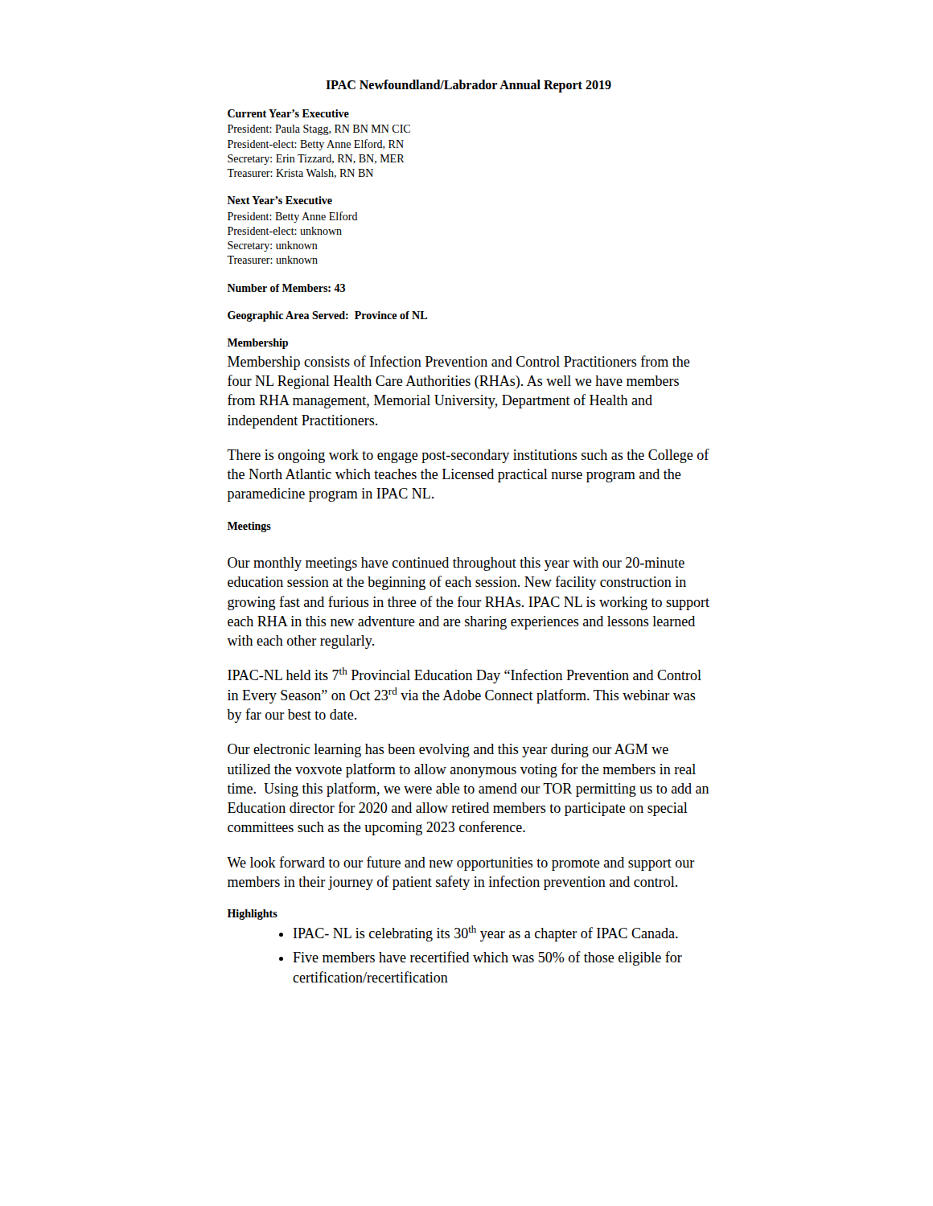IPAC Newfoundland/Labrador Annual Report 2019
Current Year’s Executive
President: Paula Stagg, RN BN MN CIC
President-elect: Betty Anne Elford, RN
Secretary: Erin Tizzard, RN, BN, MER
Treasurer: Krista Walsh, RN BN
Next Year’s Executive
President: Betty Anne Elford
President-elect: unknown
Secretary: unknown
Treasurer: unknown
Number of Members: 43
Geographic Area Served: Province of NL
Membership
Membership consists of Infection Prevention and Control Practitioners from the four NL Regional Health Care Authorities (RHAs). As well we have members from RHA management, Memorial University, Department of Health and independent Practitioners.
There is ongoing work to engage post-secondary institutions such as the College of the North Atlantic which teaches the Licensed practical nurse program and the paramedicine program in IPAC NL.
Meetings
Our monthly meetings have continued throughout this year with our 20-minute education session at the beginning of each session. New facility construction in growing fast and furious in three of the four RHAs. IPAC NL is working to support each RHA in this new adventure and are sharing experiences and lessons learned with each other regularly.
IPAC-NL held its 7th Provincial Education Day “Infection Prevention and Control in Every Season” on Oct 23rd via the Adobe Connect platform. This webinar was by far our best to date.
Our electronic learning has been evolving and this year during our AGM we utilized the voxvote platform to allow anonymous voting for the members in real time. Using this platform, we were able to amend our TOR permitting us to add an Education director for 2020 and allow retired members to participate on special committees such as the upcoming 2023 conference.
We look forward to our future and new opportunities to promote and support our members in their journey of patient safety in infection prevention and control.
Highlights
IPAC- NL is celebrating its 30th year as a chapter of IPAC Canada.
Five members have recertified which was 50% of those eligible for certification/recertification